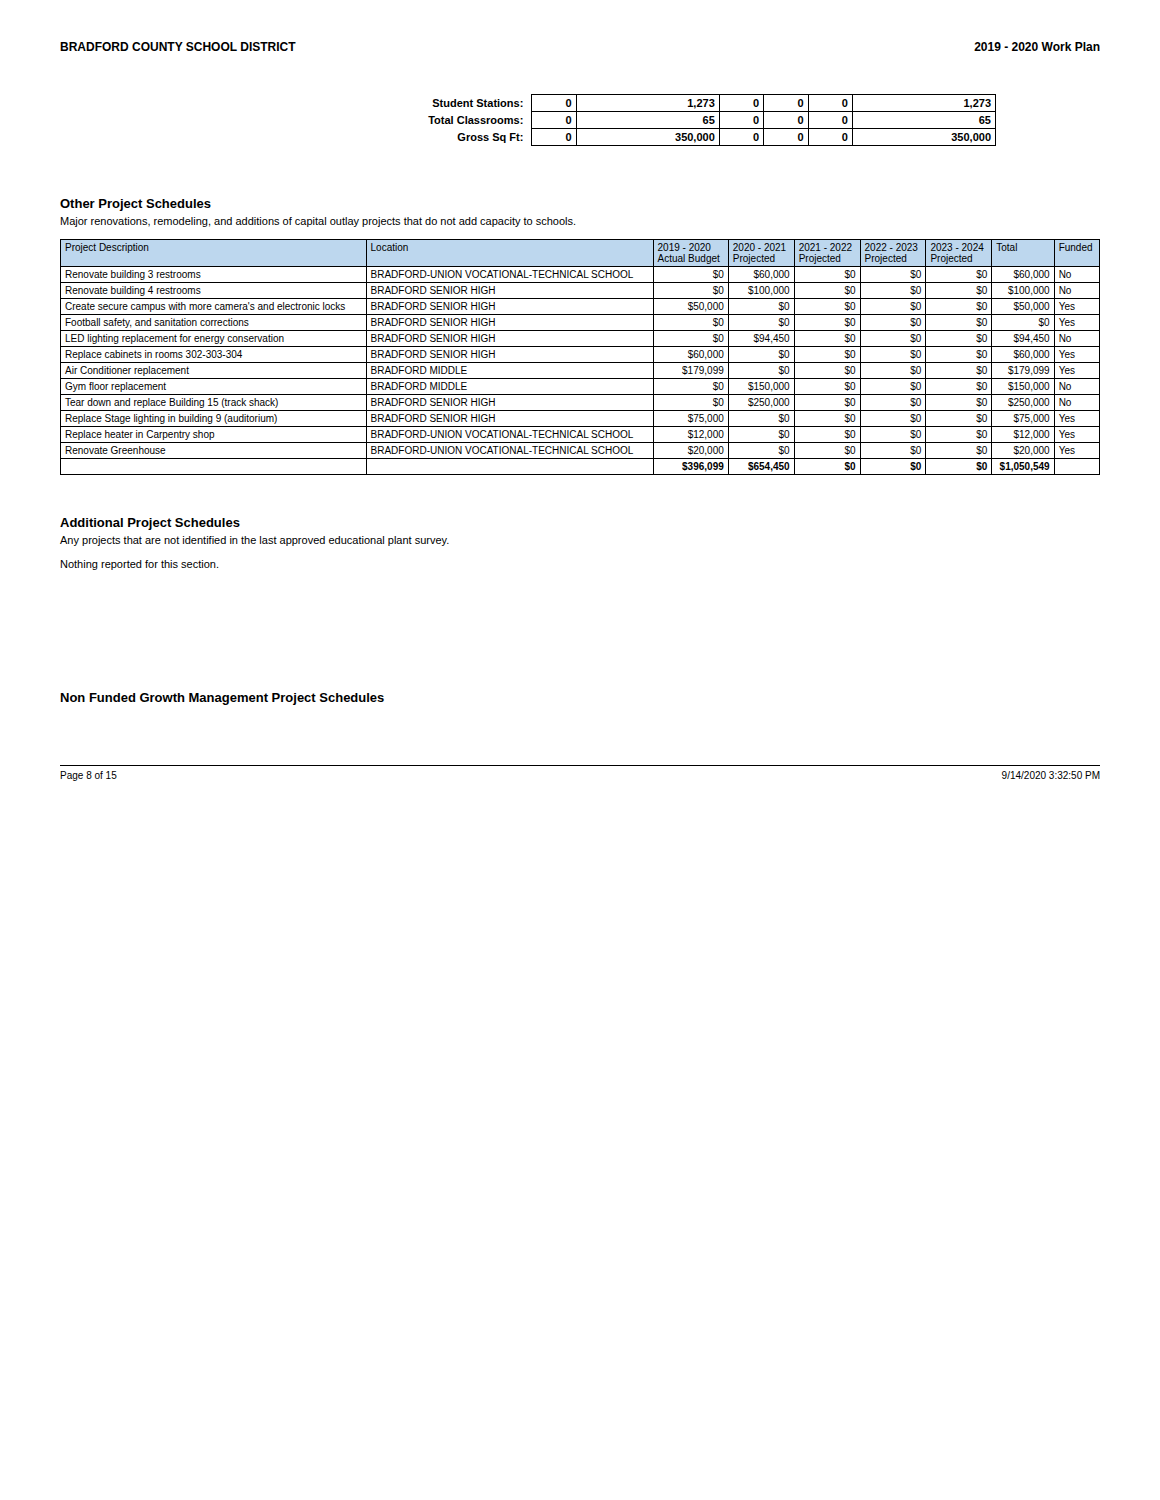BRADFORD COUNTY SCHOOL DISTRICT 2019 - 2020 Work Plan
| Student Stations: | 0 | 1,273 | 0 | 0 | 0 | 1,273 |
| Total Classrooms: | 0 | 65 | 0 | 0 | 0 | 65 |
| Gross Sq Ft: | 0 | 350,000 | 0 | 0 | 0 | 350,000 |
Other Project Schedules
Major renovations, remodeling, and additions of capital outlay projects that do not add capacity to schools.
| Project Description | Location | 2019 - 2020 Actual Budget | 2020 - 2021 Projected | 2021 - 2022 Projected | 2022 - 2023 Projected | 2023 - 2024 Projected | Total | Funded |
| --- | --- | --- | --- | --- | --- | --- | --- | --- |
| Renovate building 3 restrooms | BRADFORD-UNION VOCATIONAL-TECHNICAL SCHOOL | $0 | $60,000 | $0 | $0 | $0 | $60,000 | No |
| Renovate building 4 restrooms | BRADFORD SENIOR HIGH | $0 | $100,000 | $0 | $0 | $0 | $100,000 | No |
| Create secure campus with more camera's and electronic locks | BRADFORD SENIOR HIGH | $50,000 | $0 | $0 | $0 | $0 | $50,000 | Yes |
| Football safety, and sanitation corrections | BRADFORD SENIOR HIGH | $0 | $0 | $0 | $0 | $0 | $0 | Yes |
| LED lighting replacement for energy conservation | BRADFORD SENIOR HIGH | $0 | $94,450 | $0 | $0 | $0 | $94,450 | No |
| Replace cabinets in rooms 302-303-304 | BRADFORD SENIOR HIGH | $60,000 | $0 | $0 | $0 | $0 | $60,000 | Yes |
| Air Conditioner replacement | BRADFORD MIDDLE | $179,099 | $0 | $0 | $0 | $0 | $179,099 | Yes |
| Gym floor replacement | BRADFORD MIDDLE | $0 | $150,000 | $0 | $0 | $0 | $150,000 | No |
| Tear down and replace Building 15 (track shack) | BRADFORD SENIOR HIGH | $0 | $250,000 | $0 | $0 | $0 | $250,000 | No |
| Replace Stage lighting in building 9 (auditorium) | BRADFORD SENIOR HIGH | $75,000 | $0 | $0 | $0 | $0 | $75,000 | Yes |
| Replace heater in Carpentry shop | BRADFORD-UNION VOCATIONAL-TECHNICAL SCHOOL | $12,000 | $0 | $0 | $0 | $0 | $12,000 | Yes |
| Renovate Greenhouse | BRADFORD-UNION VOCATIONAL-TECHNICAL SCHOOL | $20,000 | $0 | $0 | $0 | $0 | $20,000 | Yes |
| | | $396,099 | $654,450 | $0 | $0 | $0 | $1,050,549 | |
Additional Project Schedules
Any projects that are not identified in the last approved educational plant survey.
Nothing reported for this section.
Non Funded Growth Management Project Schedules
Page 8 of 15 9/14/2020 3:32:50 PM